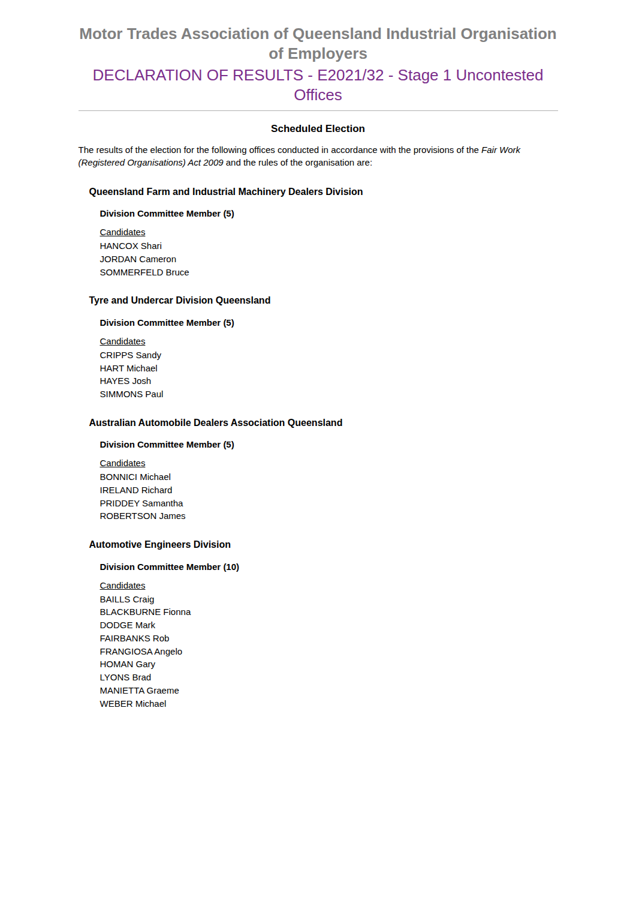Motor Trades Association of Queensland Industrial Organisation of Employers
DECLARATION OF RESULTS - E2021/32 - Stage 1 Uncontested Offices
Scheduled Election
The results of the election for the following offices conducted in accordance with the provisions of the Fair Work (Registered Organisations) Act 2009 and the rules of the organisation are:
Queensland Farm and Industrial Machinery Dealers Division
Division Committee Member (5)
Candidates
HANCOX Shari
JORDAN Cameron
SOMMERFELD Bruce
Tyre and Undercar Division Queensland
Division Committee Member (5)
Candidates
CRIPPS Sandy
HART Michael
HAYES Josh
SIMMONS Paul
Australian Automobile Dealers Association Queensland
Division Committee Member (5)
Candidates
BONNICI Michael
IRELAND Richard
PRIDDEY Samantha
ROBERTSON James
Automotive Engineers Division
Division Committee Member (10)
Candidates
BAILLS Craig
BLACKBURNE Fionna
DODGE Mark
FAIRBANKS Rob
FRANGIOSA Angelo
HOMAN Gary
LYONS Brad
MANIETTA Graeme
WEBER Michael